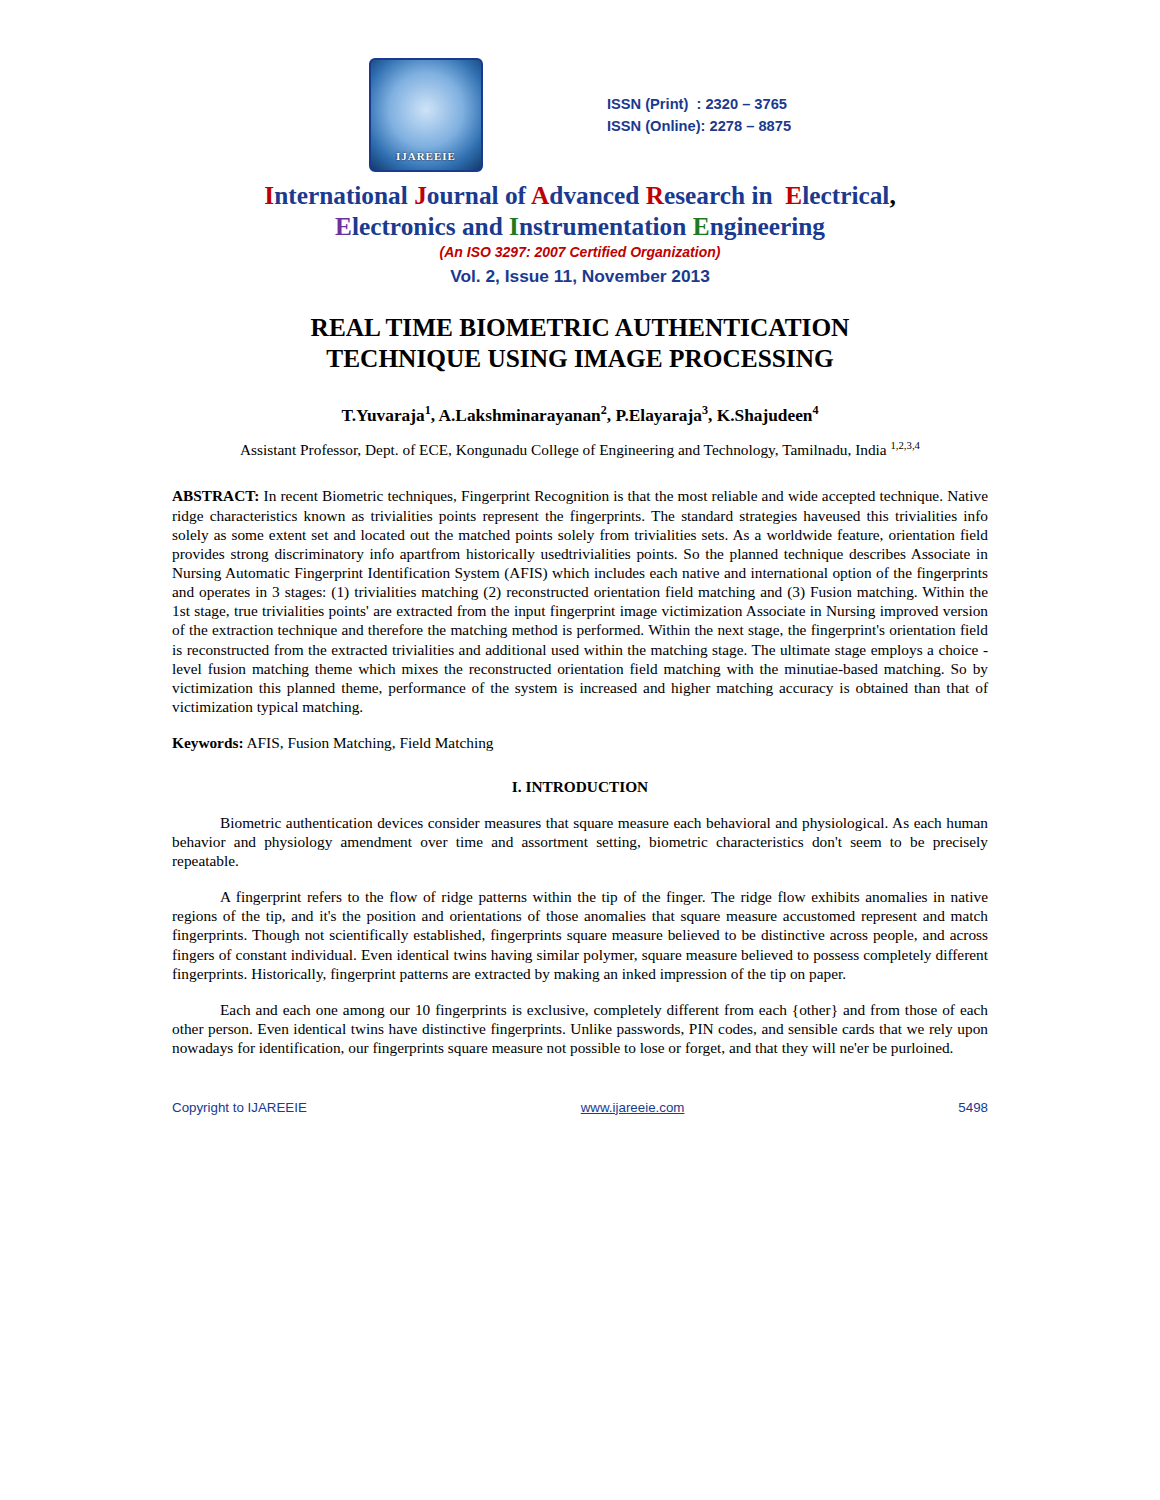ISSN (Print) : 2320 – 3765
ISSN (Online): 2278 – 8875
International Journal of Advanced Research in Electrical,
Electronics and Instrumentation Engineering
(An ISO 3297: 2007 Certified Organization)
Vol. 2, Issue 11, November 2013
REAL TIME BIOMETRIC AUTHENTICATION
TECHNIQUE USING IMAGE PROCESSING
T.Yuvaraja1, A.Lakshminarayanan2, P.Elayaraja3, K.Shajudeen4
Assistant Professor, Dept. of ECE, Kongunadu College of Engineering and Technology, Tamilnadu, India 1,2,3,4
ABSTRACT: In recent Biometric techniques, Fingerprint Recognition is that the most reliable and wide accepted technique. Native ridge characteristics known as trivialities points represent the fingerprints. The standard strategies haveused this trivialities info solely as some extent set and located out the matched points solely from trivialities sets. As a worldwide feature, orientation field provides strong discriminatory info apartfrom historically usedtrivialities points. So the planned technique describes Associate in Nursing Automatic Fingerprint Identification System (AFIS) which includes each native and international option of the fingerprints and operates in 3 stages: (1) trivialities matching (2) reconstructed orientation field matching and (3) Fusion matching. Within the 1st stage, true trivialities points' are extracted from the input fingerprint image victimization Associate in Nursing improved version of the extraction technique and therefore the matching method is performed. Within the next stage, the fingerprint's orientation field is reconstructed from the extracted trivialities and additional used within the matching stage. The ultimate stage employs a choice - level fusion matching theme which mixes the reconstructed orientation field matching with the minutiae-based matching. So by victimization this planned theme, performance of the system is increased and higher matching accuracy is obtained than that of victimization typical matching.
Keywords: AFIS, Fusion Matching, Field Matching
I. INTRODUCTION
Biometric authentication devices consider measures that square measure each behavioral and physiological. As each human behavior and physiology amendment over time and assortment setting, biometric characteristics don't seem to be precisely repeatable.
A fingerprint refers to the flow of ridge patterns within the tip of the finger. The ridge flow exhibits anomalies in native regions of the tip, and it's the position and orientations of those anomalies that square measure accustomed represent and match fingerprints. Though not scientifically established, fingerprints square measure believed to be distinctive across people, and across fingers of constant individual. Even identical twins having similar polymer, square measure believed to possess completely different fingerprints. Historically, fingerprint patterns are extracted by making an inked impression of the tip on paper.
Each and each one among our 10 fingerprints is exclusive, completely different from each {other} and from those of each other person. Even identical twins have distinctive fingerprints. Unlike passwords, PIN codes, and sensible cards that we rely upon nowadays for identification, our fingerprints square measure not possible to lose or forget, and that they will ne'er be purloined.
Copyright to IJAREEIE www.ijareeie.com 5498